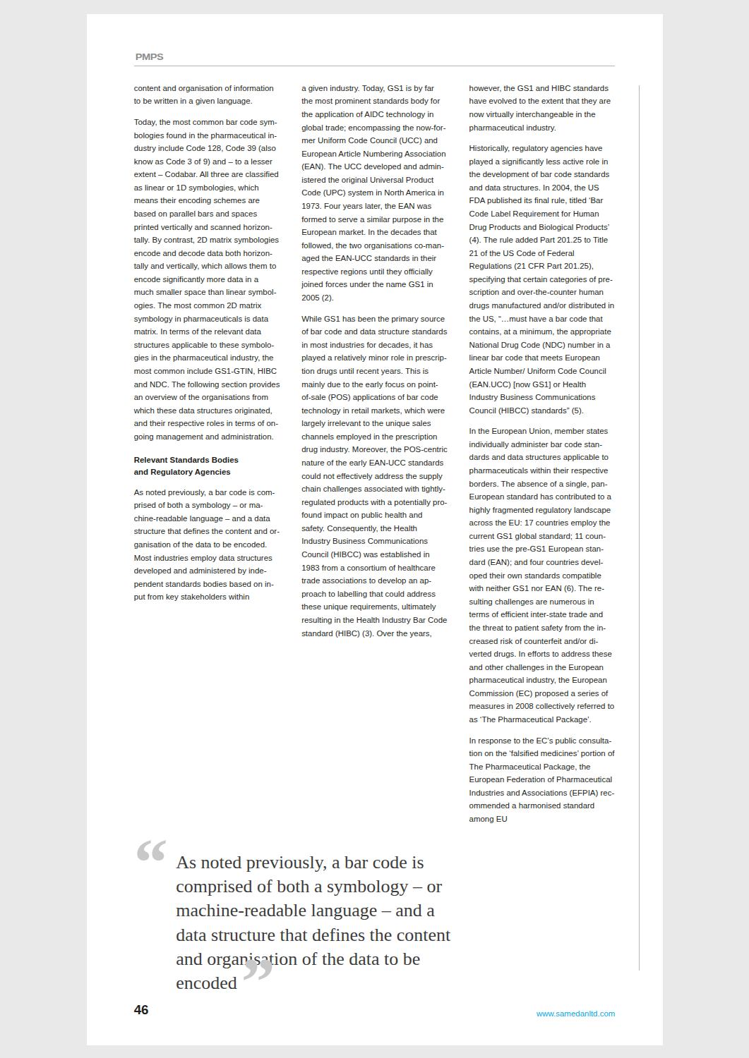PMPS
content and organisation of information to be written in a given language.
Today, the most common bar code symbologies found in the pharmaceutical industry include Code 128, Code 39 (also know as Code 3 of 9) and – to a lesser extent – Codabar. All three are classified as linear or 1D symbologies, which means their encoding schemes are based on parallel bars and spaces printed vertically and scanned horizontally. By contrast, 2D matrix symbologies encode and decode data both horizontally and vertically, which allows them to encode significantly more data in a much smaller space than linear symbologies. The most common 2D matrix symbology in pharmaceuticals is data matrix. In terms of the relevant data structures applicable to these symbologies in the pharmaceutical industry, the most common include GS1-GTIN, HIBC and NDC. The following section provides an overview of the organisations from which these data structures originated, and their respective roles in terms of ongoing management and administration.
Relevant Standards Bodies
and Regulatory Agencies
As noted previously, a bar code is comprised of both a symbology – or machine-readable language – and a data structure that defines the content and organisation of the data to be encoded. Most industries employ data structures developed and administered by independent standards bodies based on input from key stakeholders within
a given industry. Today, GS1 is by far the most prominent standards body for the application of AIDC technology in global trade; encompassing the now-former Uniform Code Council (UCC) and European Article Numbering Association (EAN). The UCC developed and administered the original Universal Product Code (UPC) system in North America in 1973. Four years later, the EAN was formed to serve a similar purpose in the European market. In the decades that followed, the two organisations co-managed the EAN-UCC standards in their respective regions until they officially joined forces under the name GS1 in 2005 (2).
While GS1 has been the primary source of bar code and data structure standards in most industries for decades, it has played a relatively minor role in prescription drugs until recent years. This is mainly due to the early focus on point-of-sale (POS) applications of bar code technology in retail markets, which were largely irrelevant to the unique sales channels employed in the prescription drug industry. Moreover, the POS-centric nature of the early EAN-UCC standards could not effectively address the supply chain challenges associated with tightly-regulated products with a potentially profound impact on public health and safety. Consequently, the Health Industry Business Communications Council (HIBCC) was established in 1983 from a consortium of healthcare trade associations to develop an approach to labelling that could address these unique requirements, ultimately resulting in the Health Industry Bar Code standard (HIBC) (3). Over the years,
however, the GS1 and HIBC standards have evolved to the extent that they are now virtually interchangeable in the pharmaceutical industry.
Historically, regulatory agencies have played a significantly less active role in the development of bar code standards and data structures. In 2004, the US FDA published its final rule, titled ‘Bar Code Label Requirement for Human Drug Products and Biological Products’ (4). The rule added Part 201.25 to Title 21 of the US Code of Federal Regulations (21 CFR Part 201.25), specifying that certain categories of prescription and over-the-counter human drugs manufactured and/or distributed in the US, “…must have a bar code that contains, at a minimum, the appropriate National Drug Code (NDC) number in a linear bar code that meets European Article Number/ Uniform Code Council (EAN.UCC) [now GS1] or Health Industry Business Communications Council (HIBCC) standards” (5).
In the European Union, member states individually administer bar code standards and data structures applicable to pharmaceuticals within their respective borders. The absence of a single, pan-European standard has contributed to a highly fragmented regulatory landscape across the EU: 17 countries employ the current GS1 global standard; 11 countries use the pre-GS1 European standard (EAN); and four countries developed their own standards compatible with neither GS1 nor EAN (6). The resulting challenges are numerous in terms of efficient inter-state trade and the threat to patient safety from the increased risk of counterfeit and/or diverted drugs. In efforts to address these and other challenges in the European pharmaceutical industry, the European Commission (EC) proposed a series of measures in 2008 collectively referred to as ‘The Pharmaceutical Package’.
In response to the EC’s public consultation on the ‘falsified medicines’ portion of The Pharmaceutical Package, the European Federation of Pharmaceutical Industries and Associations (EFPIA) recommended a harmonised standard among EU
“
As noted previously, a bar code is comprised of both a symbology – or machine-readable language – and a data structure that defines the content and organisation of the data to be encoded”
46
www.samedanltd.com